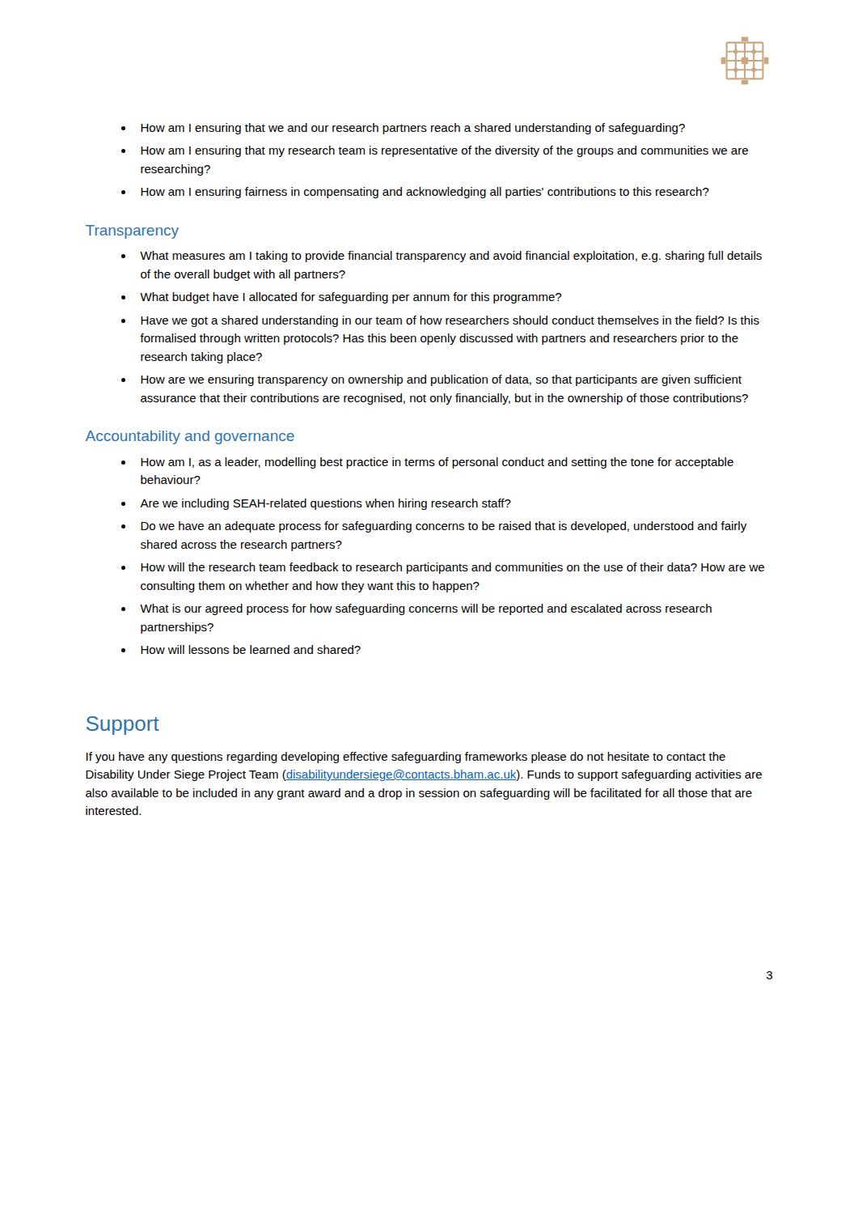How am I ensuring that we and our research partners reach a shared understanding of safeguarding?
How am I ensuring that my research team is representative of the diversity of the groups and communities we are researching?
How am I ensuring fairness in compensating and acknowledging all parties' contributions to this research?
Transparency
What measures am I taking to provide financial transparency and avoid financial exploitation, e.g. sharing full details of the overall budget with all partners?
What budget have I allocated for safeguarding per annum for this programme?
Have we got a shared understanding in our team of how researchers should conduct themselves in the field? Is this formalised through written protocols? Has this been openly discussed with partners and researchers prior to the research taking place?
How are we ensuring transparency on ownership and publication of data, so that participants are given sufficient assurance that their contributions are recognised, not only financially, but in the ownership of those contributions?
Accountability and governance
How am I, as a leader, modelling best practice in terms of personal conduct and setting the tone for acceptable behaviour?
Are we including SEAH-related questions when hiring research staff?
Do we have an adequate process for safeguarding concerns to be raised that is developed, understood and fairly shared across the research partners?
How will the research team feedback to research participants and communities on the use of their data? How are we consulting them on whether and how they want this to happen?
What is our agreed process for how safeguarding concerns will be reported and escalated across research partnerships?
How will lessons be learned and shared?
Support
If you have any questions regarding developing effective safeguarding frameworks please do not hesitate to contact the Disability Under Siege Project Team (disabilityundersiege@contacts.bham.ac.uk). Funds to support safeguarding activities are also available to be included in any grant award and a drop in session on safeguarding will be facilitated for all those that are interested.
3